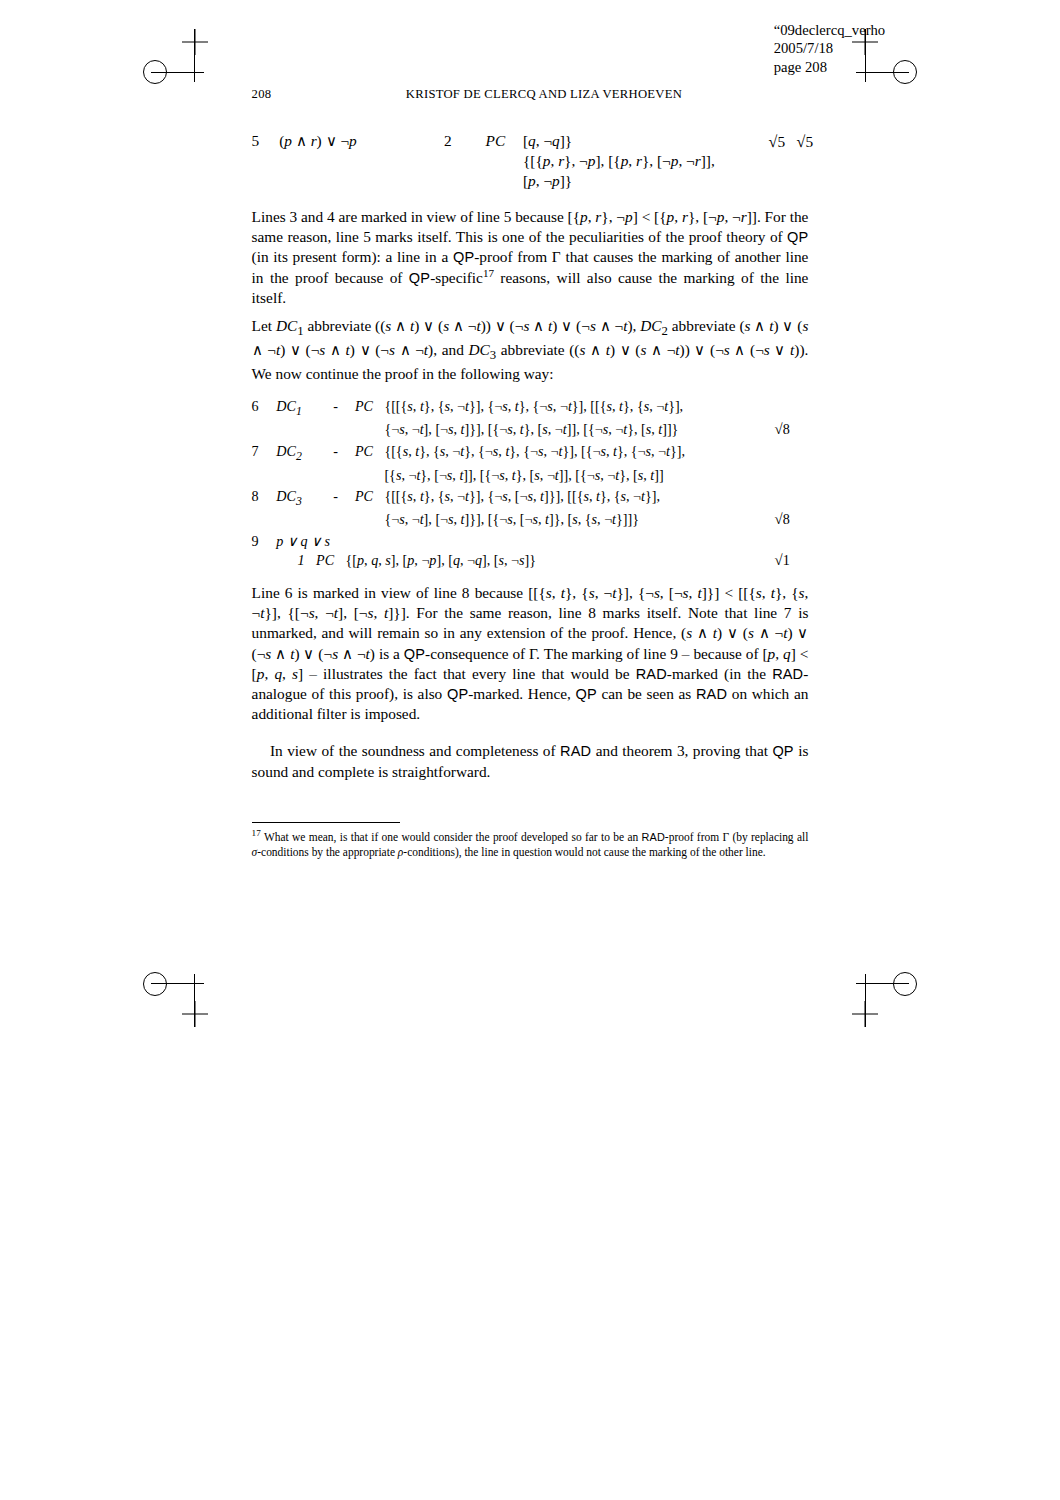“09declercq_verho
2005/7/18
page 208
208 KRISTOF DE CLERCQ AND LIZA VERHOEVEN
5
(p ∧ r) ∨ ¬p
2
PC
[q, ¬q]} {[{p, r}, ¬p], [{p, r}, [¬p, ¬r]], [p, ¬p]}
√5 √5
Lines 3 and 4 are marked in view of line 5 because [{p, r}, ¬p] < [{p, r}, [¬p, ¬r]]. For the same reason, line 5 marks itself. This is one of the peculiarities of the proof theory of QP (in its present form): a line in a QP-proof from Γ that causes the marking of another line in the proof because of QP-specific17 reasons, will also cause the marking of the line itself.
Let DC1 abbreviate ((s ∧ t) ∨ (s ∧ ¬t)) ∨ (¬s ∧ t) ∨ (¬s ∧ ¬t), DC2 abbreviate (s ∧ t) ∨ (s ∧ ¬t) ∨ (¬s ∧ t) ∨ (¬s ∧ ¬t), and DC3 abbreviate ((s ∧ t) ∨ (s ∧ ¬t)) ∨ (¬s ∧ (¬s ∨ t)). We now continue the proof in the following way:
6
DC1
-
PC
{[[{s, t}, {s, ¬t}], {¬s, t}, {¬s, ¬t}], [[{s, t}, {s, ¬t}],
{¬s, ¬t], [¬s, t]}], [{¬s, t}, [s, ¬t]], [{¬s, ¬t}, [s, t]]}
√8
7
DC2
-
PC
{[{s, t}, {s, ¬t}, {¬s, t}, {¬s, ¬t}], [{¬s, t}, {¬s, ¬t}],
[{s, ¬t}, [¬s, t]], [{¬s, t}, [s, ¬t]], [{¬s, ¬t}, [s, t]]
8
DC3
-
PC
{[[{s, t}, {s, ¬t}], {¬s, [¬s, t]}], [[{s, t}, {s, ¬t}],
{¬s, ¬t], [¬s, t]}], [{¬s, [¬s, t]}, [s, {s, ¬t}]]}
√8
9
p ∨ q ∨ s
1
PC
{[p, q, s], [p, ¬p], [q, ¬q], [s, ¬s]}
√1
Line 6 is marked in view of line 8 because [[{s, t}, {s, ¬t}], {¬s, [¬s, t]}] < [[{s, t}, {s, ¬t}], {[¬s, ¬t], [¬s, t]}]. For the same reason, line 8 marks itself. Note that line 7 is unmarked, and will remain so in any extension of the proof. Hence, (s ∧ t) ∨ (s ∧ ¬t) ∨ (¬s ∧ t) ∨ (¬s ∧ ¬t) is a QP-consequence of Γ. The marking of line 9 – because of [p, q] < [p, q, s] – illustrates the fact that every line that would be RAD-marked (in the RAD-analogue of this proof), is also QP-marked. Hence, QP can be seen as RAD on which an additional filter is imposed.
In view of the soundness and completeness of RAD and theorem 3, proving that QP is sound and complete is straightforward.
17 What we mean, is that if one would consider the proof developed so far to be an RAD-proof from Γ (by replacing all σ-conditions by the appropriate ρ-conditions), the line in question would not cause the marking of the other line.